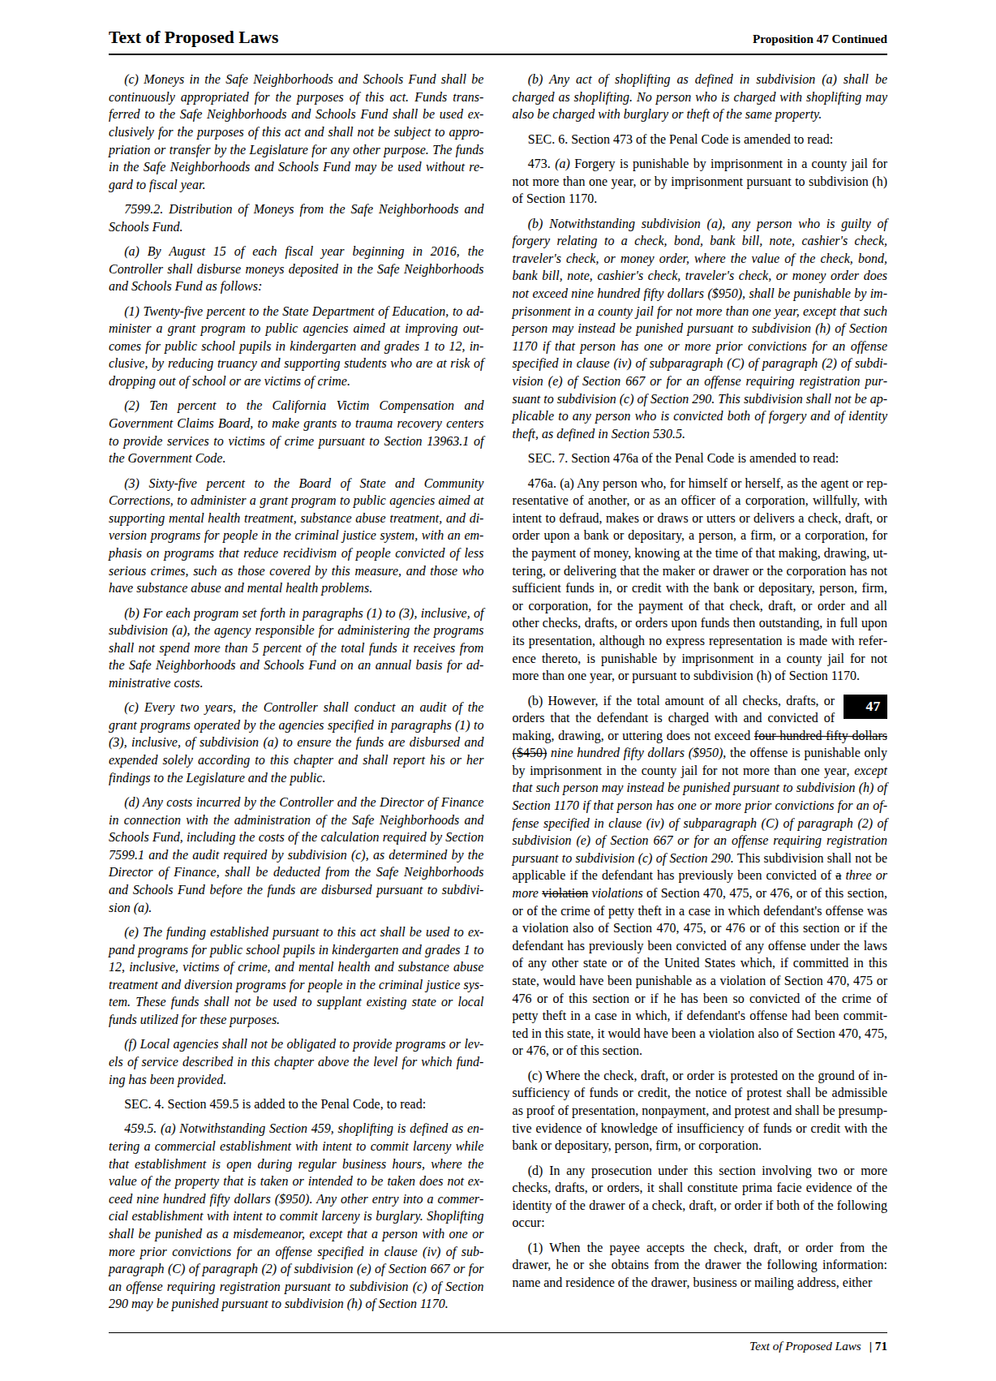Text of Proposed Laws
Proposition 47 Continued
(c) Moneys in the Safe Neighborhoods and Schools Fund shall be continuously appropriated for the purposes of this act. Funds transferred to the Safe Neighborhoods and Schools Fund shall be used exclusively for the purposes of this act and shall not be subject to appropriation or transfer by the Legislature for any other purpose. The funds in the Safe Neighborhoods and Schools Fund may be used without regard to fiscal year.
7599.2. Distribution of Moneys from the Safe Neighborhoods and Schools Fund.
(a) By August 15 of each fiscal year beginning in 2016, the Controller shall disburse moneys deposited in the Safe Neighborhoods and Schools Fund as follows:
(1) Twenty-five percent to the State Department of Education, to administer a grant program to public agencies aimed at improving outcomes for public school pupils in kindergarten and grades 1 to 12, inclusive, by reducing truancy and supporting students who are at risk of dropping out of school or are victims of crime.
(2) Ten percent to the California Victim Compensation and Government Claims Board, to make grants to trauma recovery centers to provide services to victims of crime pursuant to Section 13963.1 of the Government Code.
(3) Sixty-five percent to the Board of State and Community Corrections, to administer a grant program to public agencies aimed at supporting mental health treatment, substance abuse treatment, and diversion programs for people in the criminal justice system, with an emphasis on programs that reduce recidivism of people convicted of less serious crimes, such as those covered by this measure, and those who have substance abuse and mental health problems.
(b) For each program set forth in paragraphs (1) to (3), inclusive, of subdivision (a), the agency responsible for administering the programs shall not spend more than 5 percent of the total funds it receives from the Safe Neighborhoods and Schools Fund on an annual basis for administrative costs.
(c) Every two years, the Controller shall conduct an audit of the grant programs operated by the agencies specified in paragraphs (1) to (3), inclusive, of subdivision (a) to ensure the funds are disbursed and expended solely according to this chapter and shall report his or her findings to the Legislature and the public.
(d) Any costs incurred by the Controller and the Director of Finance in connection with the administration of the Safe Neighborhoods and Schools Fund, including the costs of the calculation required by Section 7599.1 and the audit required by subdivision (c), as determined by the Director of Finance, shall be deducted from the Safe Neighborhoods and Schools Fund before the funds are disbursed pursuant to subdivision (a).
(e) The funding established pursuant to this act shall be used to expand programs for public school pupils in kindergarten and grades 1 to 12, inclusive, victims of crime, and mental health and substance abuse treatment and diversion programs for people in the criminal justice system. These funds shall not be used to supplant existing state or local funds utilized for these purposes.
(f) Local agencies shall not be obligated to provide programs or levels of service described in this chapter above the level for which funding has been provided.
SEC. 4. Section 459.5 is added to the Penal Code, to read:
459.5. (a) Notwithstanding Section 459, shoplifting is defined as entering a commercial establishment with intent to commit larceny while that establishment is open during regular business hours, where the value of the property that is taken or intended to be taken does not exceed nine hundred fifty dollars ($950). Any other entry into a commercial establishment with intent to commit larceny is burglary. Shoplifting shall be punished as a misdemeanor, except that a person with one or more prior convictions for an offense specified in clause (iv) of subparagraph (C) of paragraph (2) of subdivision (e) of Section 667 or for an offense requiring registration pursuant to subdivision (c) of Section 290 may be punished pursuant to subdivision (h) of Section 1170.
(b) Any act of shoplifting as defined in subdivision (a) shall be charged as shoplifting. No person who is charged with shoplifting may also be charged with burglary or theft of the same property.
SEC. 6. Section 473 of the Penal Code is amended to read:
473. (a) Forgery is punishable by imprisonment in a county jail for not more than one year, or by imprisonment pursuant to subdivision (h) of Section 1170.
(b) Notwithstanding subdivision (a), any person who is guilty of forgery relating to a check, bond, bank bill, note, cashier's check, traveler's check, or money order, where the value of the check, bond, bank bill, note, cashier's check, traveler's check, or money order does not exceed nine hundred fifty dollars ($950), shall be punishable by imprisonment in a county jail for not more than one year, except that such person may instead be punished pursuant to subdivision (h) of Section 1170 if that person has one or more prior convictions for an offense specified in clause (iv) of subparagraph (C) of paragraph (2) of subdivision (e) of Section 667 or for an offense requiring registration pursuant to subdivision (c) of Section 290. This subdivision shall not be applicable to any person who is convicted both of forgery and of identity theft, as defined in Section 530.5.
SEC. 7. Section 476a of the Penal Code is amended to read:
476a. (a) Any person who, for himself or herself, as the agent or representative of another, or as an officer of a corporation, willfully, with intent to defraud, makes or draws or utters or delivers a check, draft, or order upon a bank or depositary, a person, a firm, or a corporation, for the payment of money, knowing at the time of that making, drawing, uttering, or delivering that the maker or drawer or the corporation has not sufficient funds in, or credit with the bank or depositary, person, firm, or corporation, for the payment of that check, draft, or order and all other checks, drafts, or orders upon funds then outstanding, in full upon its presentation, although no express representation is made with reference thereto, is punishable by imprisonment in a county jail for not more than one year, or pursuant to subdivision (h) of Section 1170.
47(b) However, if the total amount of all checks, drafts, or orders that the defendant is charged with and convicted of making, drawing, or uttering does not exceed four hundred fifty dollars ($450) nine hundred fifty dollars ($950), the offense is punishable only by imprisonment in the county jail for not more than one year, except that such person may instead be punished pursuant to subdivision (h) of Section 1170 if that person has one or more prior convictions for an offense specified in clause (iv) of subparagraph (C) of paragraph (2) of subdivision (e) of Section 667 or for an offense requiring registration pursuant to subdivision (c) of Section 290. This subdivision shall not be applicable if the defendant has previously been convicted of a three or more violation violations of Section 470, 475, or 476, or of this section, or of the crime of petty theft in a case in which defendant's offense was a violation also of Section 470, 475, or 476 or of this section or if the defendant has previously been convicted of any offense under the laws of any other state or of the United States which, if committed in this state, would have been punishable as a violation of Section 470, 475 or 476 or of this section or if he has been so convicted of the crime of petty theft in a case in which, if defendant's offense had been committed in this state, it would have been a violation also of Section 470, 475, or 476, or of this section.
(c) Where the check, draft, or order is protested on the ground of insufficiency of funds or credit, the notice of protest shall be admissible as proof of presentation, nonpayment, and protest and shall be presumptive evidence of knowledge of insufficiency of funds or credit with the bank or depositary, person, firm, or corporation.
(d) In any prosecution under this section involving two or more checks, drafts, or orders, it shall constitute prima facie evidence of the identity of the drawer of a check, draft, or order if both of the following occur:
(1) When the payee accepts the check, draft, or order from the drawer, he or she obtains from the drawer the following information: name and residence of the drawer, business or mailing address, either
Text of Proposed Laws | 71